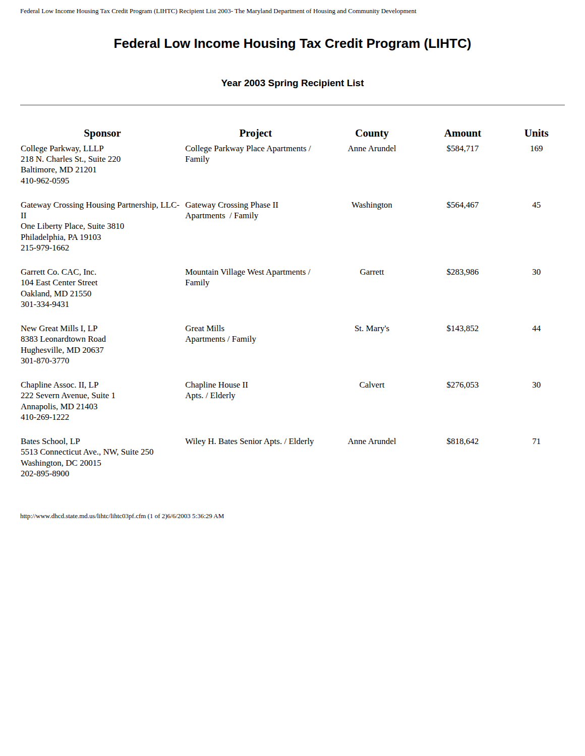Federal Low Income Housing Tax Credit Program (LIHTC) Recipient List 2003- The Maryland Department of Housing and Community Development
Federal Low Income Housing Tax Credit Program (LIHTC)
Year 2003 Spring Recipient List
| Sponsor | Project | County | Amount | Units |
| --- | --- | --- | --- | --- |
| College Parkway, LLLP 218 N. Charles St., Suite 220 Baltimore, MD 21201 410-962-0595 | College Parkway Place Apartments / Family | Anne Arundel | $584,717 | 169 |
| Gateway Crossing Housing Partnership, LLC-II One Liberty Place, Suite 3810 Philadelphia, PA 19103 215-979-1662 | Gateway Crossing Phase II Apartments / Family | Washington | $564,467 | 45 |
| Garrett Co. CAC, Inc. 104 East Center Street Oakland, MD 21550 301-334-9431 | Mountain Village West Apartments / Family | Garrett | $283,986 | 30 |
| New Great Mills I, LP 8383 Leonardtown Road Hughesville, MD 20637 301-870-3770 | Great Mills Apartments / Family | St. Mary's | $143,852 | 44 |
| Chapline Assoc. II, LP 222 Severn Avenue, Suite 1 Annapolis, MD 21403 410-269-1222 | Chapline House II Apts. / Elderly | Calvert | $276,053 | 30 |
| Bates School, LP 5513 Connecticut Ave., NW, Suite 250 Washington, DC 20015 202-895-8900 | Wiley H. Bates Senior Apts. / Elderly | Anne Arundel | $818,642 | 71 |
http://www.dhcd.state.md.us/lihtc/lihtc03pf.cfm (1 of 2)6/6/2003 5:36:29 AM